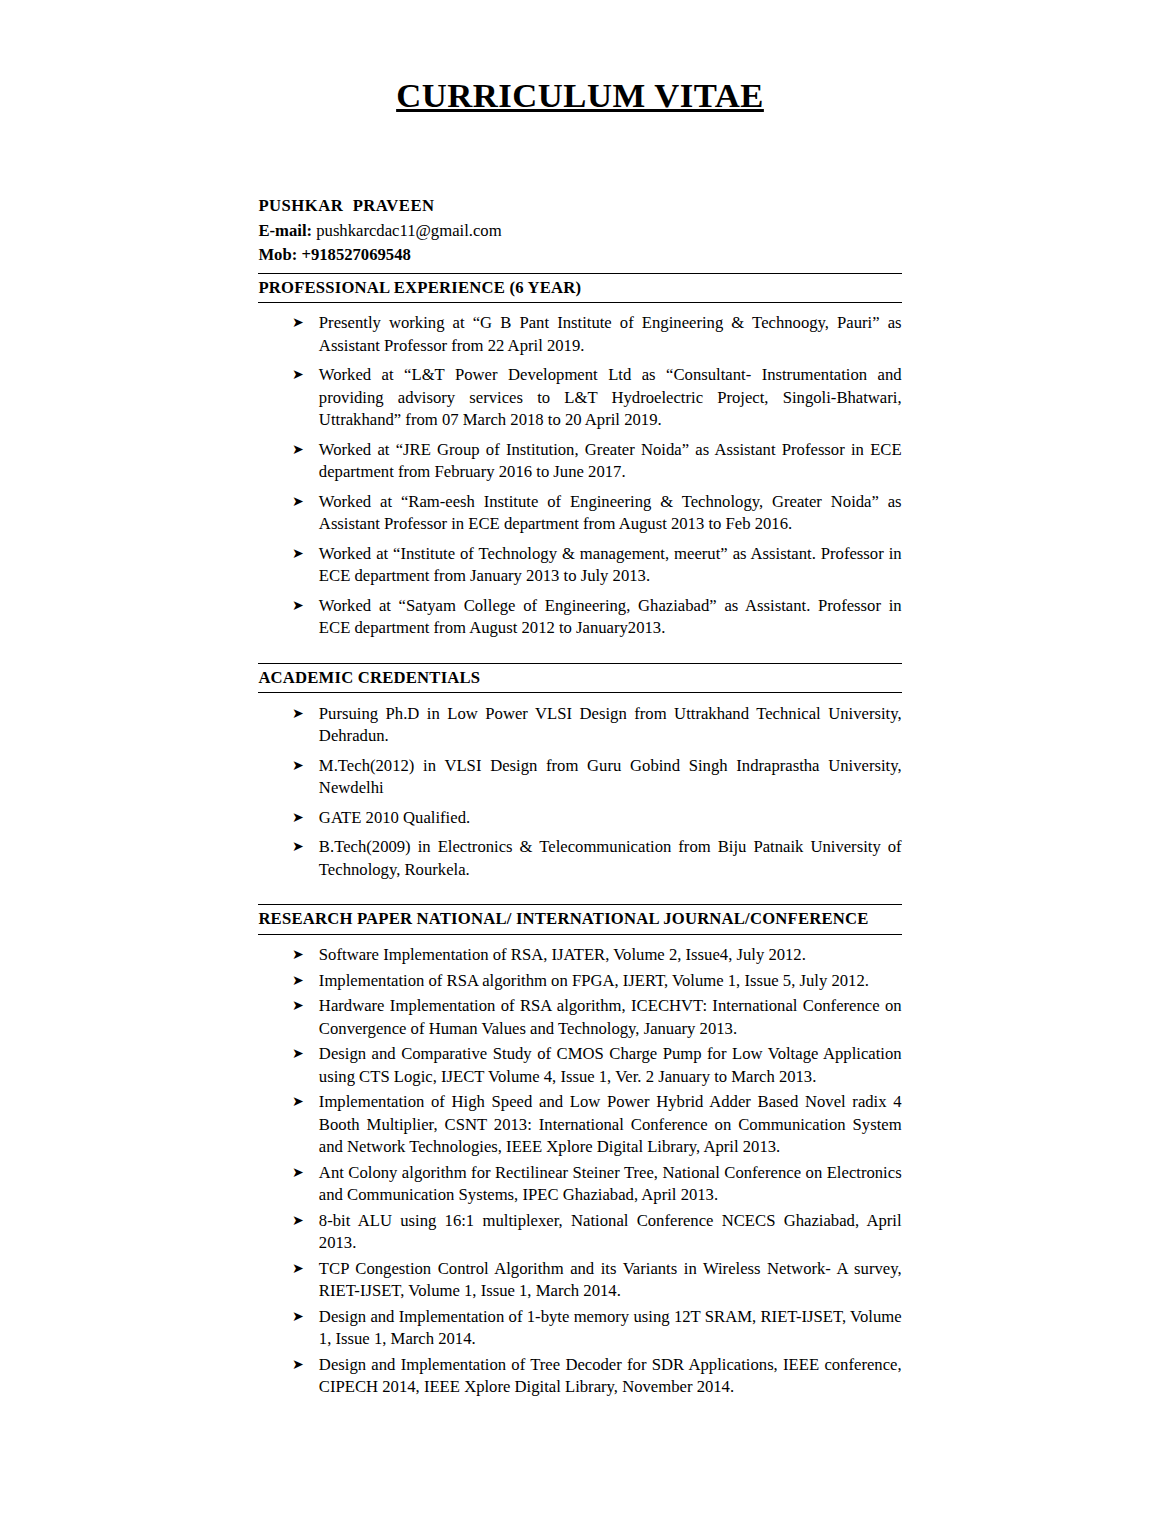CURRICULUM VITAE
PUSHKAR PRAVEEN
E-mail: pushkarcdac11@gmail.com
Mob: +918527069548
PROFESSIONAL EXPERIENCE (6 YEAR)
Presently working at “G B Pant Institute of Engineering & Technoogy, Pauri” as Assistant Professor from 22 April 2019.
Worked at “L&T Power Development Ltd as “Consultant- Instrumentation and providing advisory services to L&T Hydroelectric Project, Singoli-Bhatwari, Uttrakhand” from 07 March 2018 to 20 April 2019.
Worked at “JRE Group of Institution, Greater Noida” as Assistant Professor in ECE department from February 2016 to June 2017.
Worked at “Ram-eesh Institute of Engineering & Technology, Greater Noida” as Assistant Professor in ECE department from August 2013 to Feb 2016.
Worked at “Institute of Technology & management, meerut” as Assistant. Professor in ECE department from January 2013 to July 2013.
Worked at “Satyam College of Engineering, Ghaziabad” as Assistant. Professor in ECE department from August 2012 to January2013.
ACADEMIC CREDENTIALS
Pursuing Ph.D in Low Power VLSI Design from Uttrakhand Technical University, Dehradun.
M.Tech(2012) in VLSI Design from Guru Gobind Singh Indraprastha University, Newdelhi
GATE 2010 Qualified.
B.Tech(2009) in Electronics & Telecommunication from Biju Patnaik University of Technology, Rourkela.
RESEARCH PAPER NATIONAL/ INTERNATIONAL JOURNAL/CONFERENCE
Software Implementation of RSA, IJATER, Volume 2, Issue4, July 2012.
Implementation of RSA algorithm on FPGA, IJERT, Volume 1, Issue 5, July 2012.
Hardware Implementation of RSA algorithm, ICECHVT: International Conference on Convergence of Human Values and Technology, January 2013.
Design and Comparative Study of CMOS Charge Pump for Low Voltage Application using CTS Logic, IJECT Volume 4, Issue 1, Ver. 2 January to March 2013.
Implementation of High Speed and Low Power Hybrid Adder Based Novel radix 4 Booth Multiplier, CSNT 2013: International Conference on Communication System and Network Technologies, IEEE Xplore Digital Library, April 2013.
Ant Colony algorithm for Rectilinear Steiner Tree, National Conference on Electronics and Communication Systems, IPEC Ghaziabad, April 2013.
8-bit ALU using 16:1 multiplexer, National Conference NCECS Ghaziabad, April 2013.
TCP Congestion Control Algorithm and its Variants in Wireless Network- A survey, RIET-IJSET, Volume 1, Issue 1, March 2014.
Design and Implementation of 1-byte memory using 12T SRAM, RIET-IJSET, Volume 1, Issue 1, March 2014.
Design and Implementation of Tree Decoder for SDR Applications, IEEE conference, CIPECH 2014, IEEE Xplore Digital Library, November 2014.